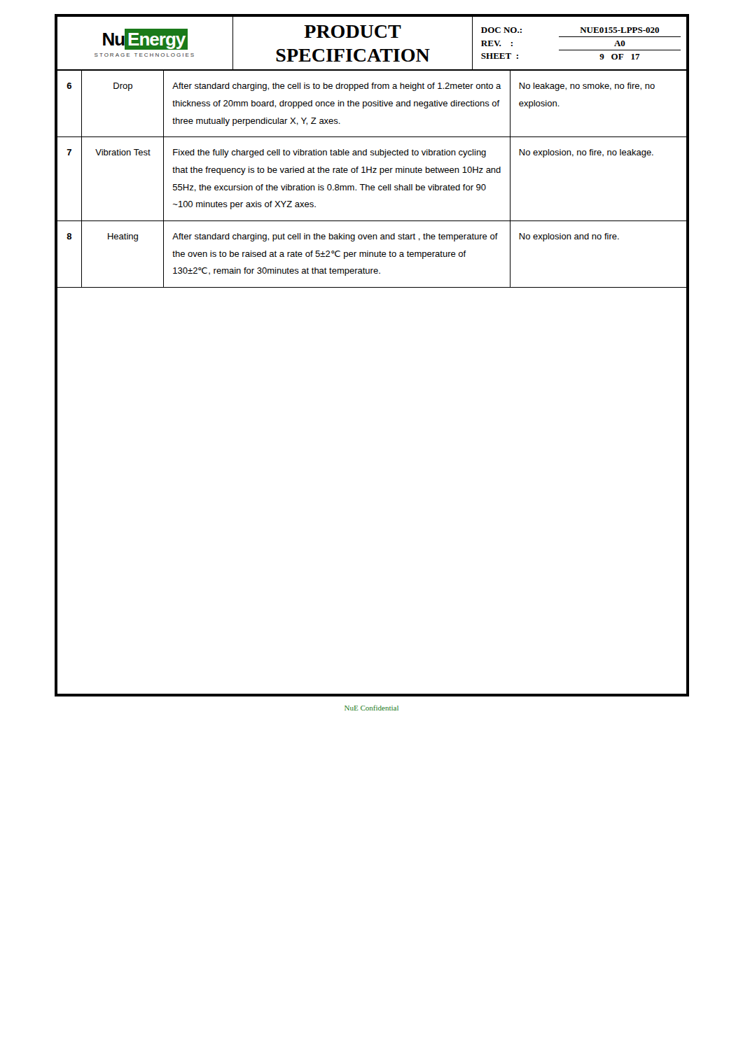| Nu Energy STORAGE TECHNOLOGIES | PRODUCT SPECIFICATION | / DOC NO.: / NUE0155-LPPS-020 / / REV. : / A0 / / SHEET : / 9 OF 17 / |
| 6 | Drop | After standard charging, the cell is to be dropped from a height of 1.2meter onto a thickness of 20mm board, dropped once in the positive and negative directions of three mutually perpendicular X, Y, Z axes. | No leakage, no smoke, no fire, no explosion. |
| 7 | Vibration Test | Fixed the fully charged cell to vibration table and subjected to vibration cycling that the frequency is to be varied at the rate of 1Hz per minute between 10Hz and 55Hz, the excursion of the vibration is 0.8mm. The cell shall be vibrated for 90 ~100 minutes per axis of XYZ axes. | No explosion, no fire, no leakage. |
| 8 | Heating | After standard charging, put cell in the baking oven and start , the temperature of the oven is to be raised at a rate of 5±2℃ per minute to a temperature of 130±2℃, remain for 30minutes at that temperature. | No explosion and no fire. |
NuE Confidential